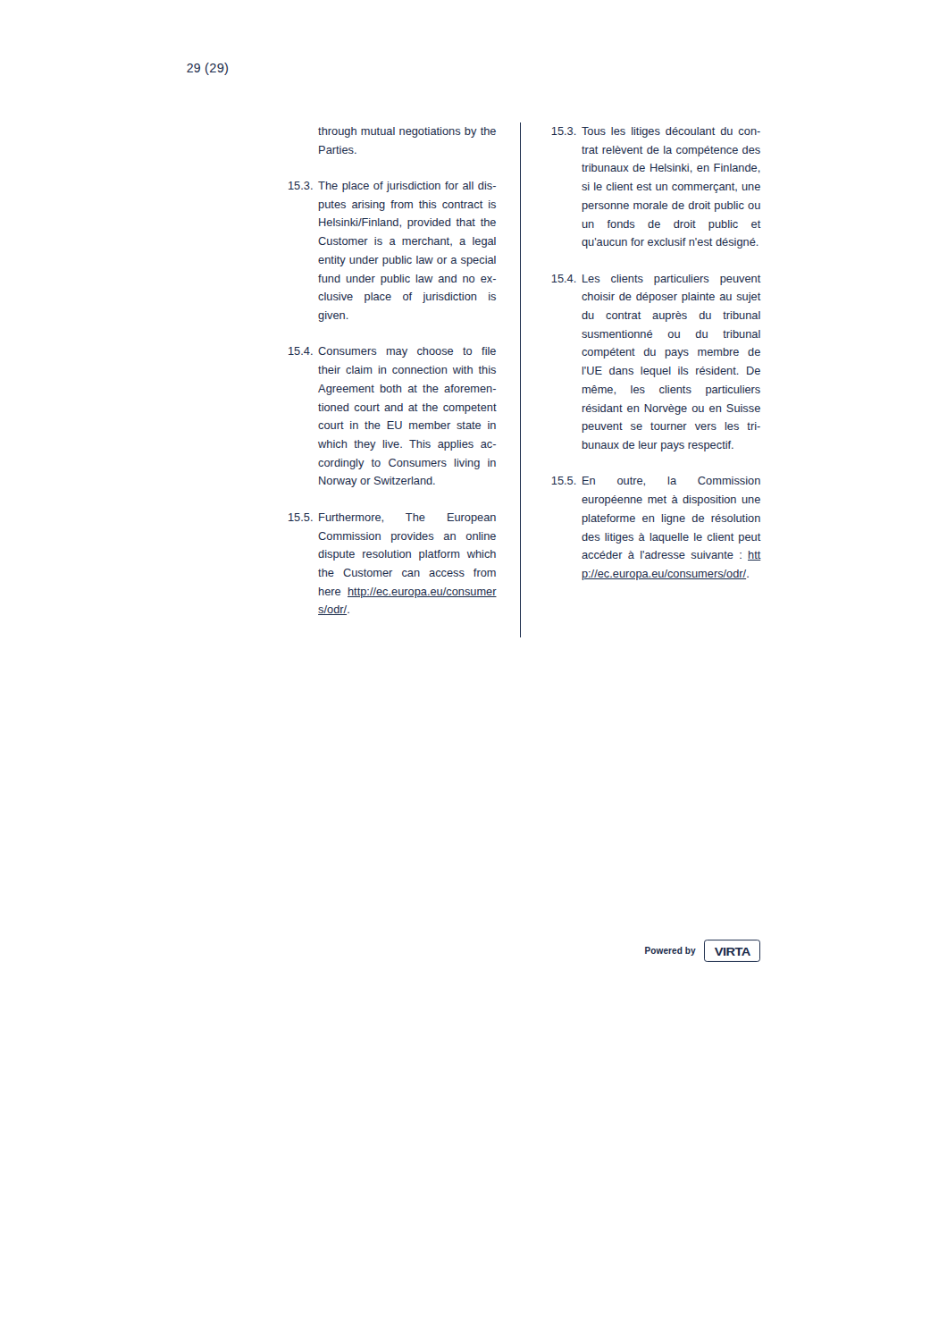29 (29)
through mutual negotiations by the Parties.
15.3.
The place of jurisdiction for all disputes arising from this contract is Helsinki/Finland, provided that the Customer is a merchant, a legal entity under public law or a special fund under public law and no exclusive place of jurisdiction is given.
15.4.
Consumers may choose to file their claim in connection with this Agreement both at the aforementioned court and at the competent court in the EU member state in which they live. This applies accordingly to Consumers living in Norway or Switzerland.
15.5.
Furthermore, The European Commission provides an online dispute resolution platform which the Customer can access from here http://ec.europa.eu/consumers/odr/.
15.3.
Tous les litiges découlant du contrat relèvent de la compétence des tribunaux de Helsinki, en Finlande, si le client est un commerçant, une personne morale de droit public ou un fonds de droit public et qu'aucun for exclusif n'est désigné.
15.4.
Les clients particuliers peuvent choisir de déposer plainte au sujet du contrat auprès du tribunal susmentionné ou du tribunal compétent du pays membre de l'UE dans lequel ils résident. De même, les clients particuliers résidant en Norvège ou en Suisse peuvent se tourner vers les tribunaux de leur pays respectif.
15.5.
En outre, la Commission européenne met à disposition une plateforme en ligne de résolution des litiges à laquelle le client peut accéder à l'adresse suivante : http://ec.europa.eu/consumers/odr/.
Powered by VIRTA